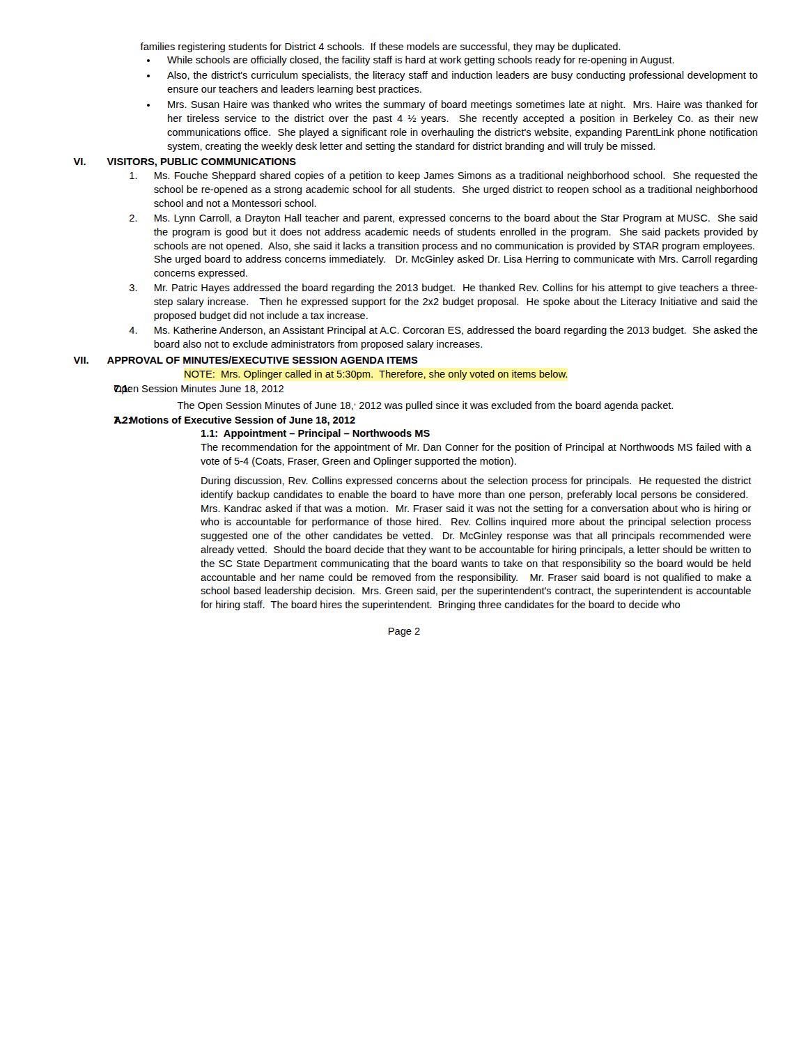families registering students for District 4 schools. If these models are successful, they may be duplicated.
While schools are officially closed, the facility staff is hard at work getting schools ready for re-opening in August.
Also, the district's curriculum specialists, the literacy staff and induction leaders are busy conducting professional development to ensure our teachers and leaders learning best practices.
Mrs. Susan Haire was thanked who writes the summary of board meetings sometimes late at night. Mrs. Haire was thanked for her tireless service to the district over the past 4 ½ years. She recently accepted a position in Berkeley Co. as their new communications office. She played a significant role in overhauling the district's website, expanding ParentLink phone notification system, creating the weekly desk letter and setting the standard for district branding and will truly be missed.
VI. VISITORS, PUBLIC COMMUNICATIONS
Ms. Fouche Sheppard shared copies of a petition to keep James Simons as a traditional neighborhood school. She requested the school be re-opened as a strong academic school for all students. She urged district to reopen school as a traditional neighborhood school and not a Montessori school.
Ms. Lynn Carroll, a Drayton Hall teacher and parent, expressed concerns to the board about the Star Program at MUSC. She said the program is good but it does not address academic needs of students enrolled in the program. She said packets provided by schools are not opened. Also, she said it lacks a transition process and no communication is provided by STAR program employees. She urged board to address concerns immediately. Dr. McGinley asked Dr. Lisa Herring to communicate with Mrs. Carroll regarding concerns expressed.
Mr. Patric Hayes addressed the board regarding the 2013 budget. He thanked Rev. Collins for his attempt to give teachers a three-step salary increase. Then he expressed support for the 2x2 budget proposal. He spoke about the Literacy Initiative and said the proposed budget did not include a tax increase.
Ms. Katherine Anderson, an Assistant Principal at A.C. Corcoran ES, addressed the board regarding the 2013 budget. She asked the board also not to exclude administrators from proposed salary increases.
VII. APPROVAL OF MINUTES/EXECUTIVE SESSION AGENDA ITEMS
NOTE: Mrs. Oplinger called in at 5:30pm. Therefore, she only voted on items below.
7.1: Open Session Minutes June 18, 2012
The Open Session Minutes of June 18,, 2012 was pulled since it was excluded from the board agenda packet.
7.2: A. Motions of Executive Session of June 18, 2012
1.1: Appointment – Principal – Northwoods MS
The recommendation for the appointment of Mr. Dan Conner for the position of Principal at Northwoods MS failed with a vote of 5-4 (Coats, Fraser, Green and Oplinger supported the motion).
During discussion, Rev. Collins expressed concerns about the selection process for principals. He requested the district identify backup candidates to enable the board to have more than one person, preferably local persons be considered. Mrs. Kandrac asked if that was a motion. Mr. Fraser said it was not the setting for a conversation about who is hiring or who is accountable for performance of those hired. Rev. Collins inquired more about the principal selection process suggested one of the other candidates be vetted. Dr. McGinley response was that all principals recommended were already vetted. Should the board decide that they want to be accountable for hiring principals, a letter should be written to the SC State Department communicating that the board wants to take on that responsibility so the board would be held accountable and her name could be removed from the responsibility. Mr. Fraser said board is not qualified to make a school based leadership decision. Mrs. Green said, per the superintendent's contract, the superintendent is accountable for hiring staff. The board hires the superintendent. Bringing three candidates for the board to decide who
Page 2